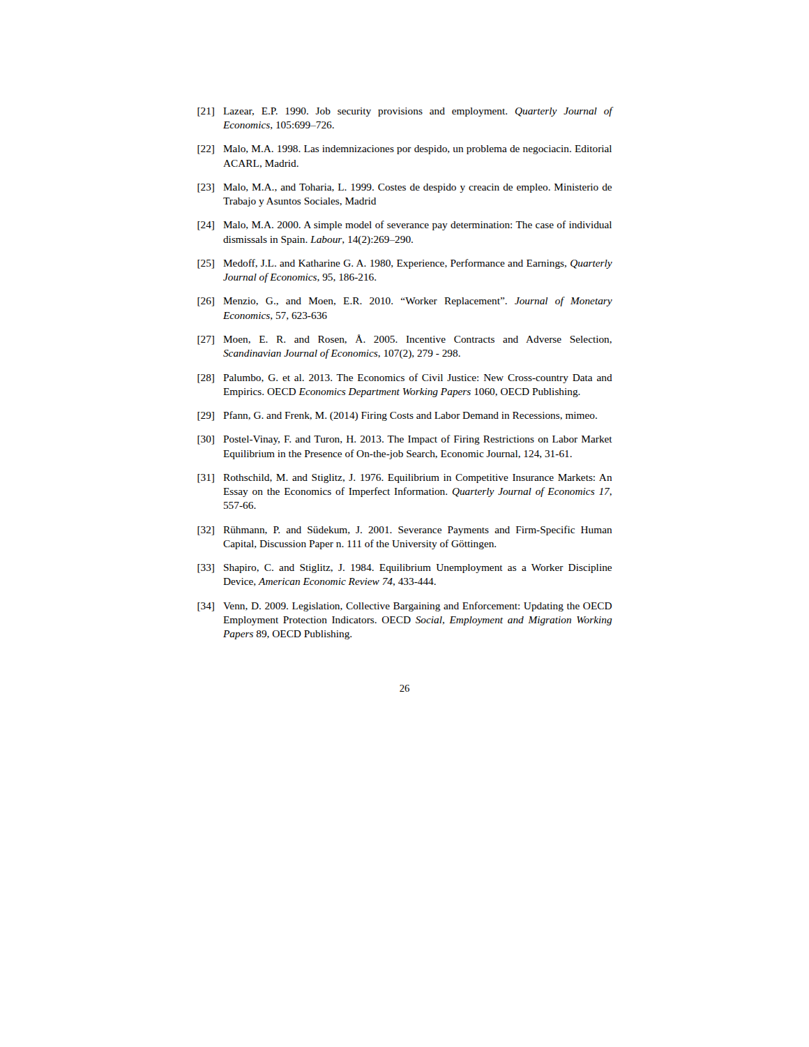[21] Lazear, E.P. 1990. Job security provisions and employment. Quarterly Journal of Economics, 105:699–726.
[22] Malo, M.A. 1998. Las indemnizaciones por despido, un problema de negociacin. Editorial ACARL, Madrid.
[23] Malo, M.A., and Toharia, L. 1999. Costes de despido y creacin de empleo. Ministerio de Trabajo y Asuntos Sociales, Madrid
[24] Malo, M.A. 2000. A simple model of severance pay determination: The case of individual dismissals in Spain. Labour, 14(2):269–290.
[25] Medoff, J.L. and Katharine G. A. 1980, Experience, Performance and Earnings, Quarterly Journal of Economics, 95, 186-216.
[26] Menzio, G., and Moen, E.R. 2010. “Worker Replacement”. Journal of Monetary Economics, 57, 623-636
[27] Moen, E. R. and Rosen, Å. 2005. Incentive Contracts and Adverse Selection, Scandinavian Journal of Economics, 107(2), 279 - 298.
[28] Palumbo, G. et al. 2013. The Economics of Civil Justice: New Cross-country Data and Empirics. OECD Economics Department Working Papers 1060, OECD Publishing.
[29] Pfann, G. and Frenk, M. (2014) Firing Costs and Labor Demand in Recessions, mimeo.
[30] Postel-Vinay, F. and Turon, H. 2013. The Impact of Firing Restrictions on Labor Market Equilibrium in the Presence of On-the-job Search, Economic Journal, 124, 31-61.
[31] Rothschild, M. and Stiglitz, J. 1976. Equilibrium in Competitive Insurance Markets: An Essay on the Economics of Imperfect Information. Quarterly Journal of Economics 17, 557-66.
[32] Rühmann, P. and Südekum, J. 2001. Severance Payments and Firm-Specific Human Capital, Discussion Paper n. 111 of the University of Göttingen.
[33] Shapiro, C. and Stiglitz, J. 1984. Equilibrium Unemployment as a Worker Discipline Device, American Economic Review 74, 433-444.
[34] Venn, D. 2009. Legislation, Collective Bargaining and Enforcement: Updating the OECD Employment Protection Indicators. OECD Social, Employment and Migration Working Papers 89, OECD Publishing.
26